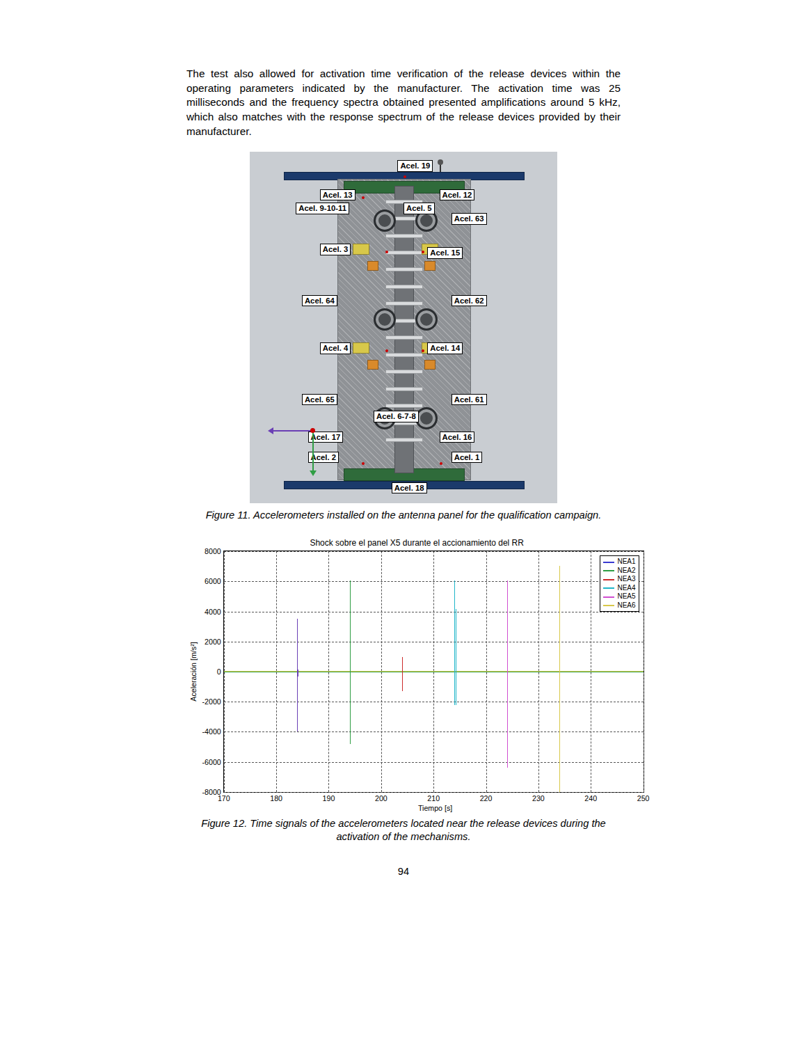The test also allowed for activation time verification of the release devices within the operating parameters indicated by the manufacturer. The activation time was 25 milliseconds and the frequency spectra obtained presented amplifications around 5 kHz, which also matches with the response spectrum of the release devices provided by their manufacturer.
Acel. 19
Acel. 13
Acel. 12
Acel. 9-10-11
Acel. 5
Acel. 63
Acel. 3
Acel. 15
Acel. 64
Acel. 62
Acel. 4
Acel. 14
Acel. 65
Acel. 61
Acel. 6-7-8
Acel. 17
Acel. 16
Acel. 2
Acel. 1
Acel. 18
Figure 11. Accelerometers installed on the antenna panel for the qualification campaign.
Shock sobre el panel X5 durante el accionamiento del RR
8000
6000
4000
2000
0
-2000
-4000
-6000
-8000
170
180
190
200
210
220
230
240
250
Aceleración [m/s²]
NEA1
NEA2
NEA3
NEA4
NEA5
NEA6
Tiempo [s]
Figure 12. Time signals of the accelerometers located near the release devices during the activation of the mechanisms.
94